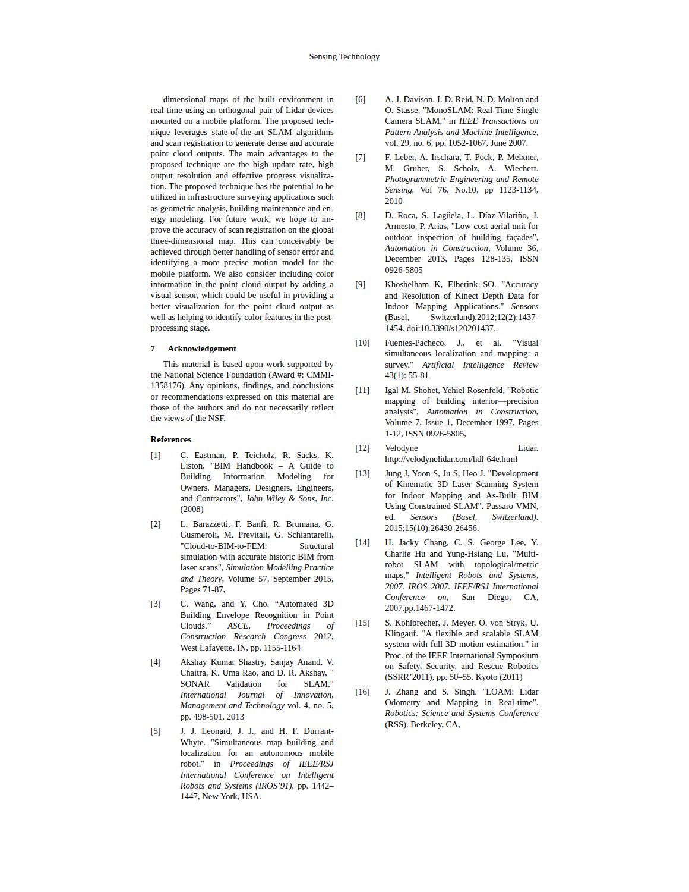Sensing Technology
dimensional maps of the built environment in real time using an orthogonal pair of Lidar devices mounted on a mobile platform. The proposed technique leverages state-of-the-art SLAM algorithms and scan registration to generate dense and accurate point cloud outputs. The main advantages to the proposed technique are the high update rate, high output resolution and effective progress visualization. The proposed technique has the potential to be utilized in infrastructure surveying applications such as geometric analysis, building maintenance and energy modeling. For future work, we hope to improve the accuracy of scan registration on the global three-dimensional map. This can conceivably be achieved through better handling of sensor error and identifying a more precise motion model for the mobile platform. We also consider including color information in the point cloud output by adding a visual sensor, which could be useful in providing a better visualization for the point cloud output as well as helping to identify color features in the post-processing stage.
7 Acknowledgement
This material is based upon work supported by the National Science Foundation (Award #: CMMI-1358176). Any opinions, findings, and conclusions or recommendations expressed on this material are those of the authors and do not necessarily reflect the views of the NSF.
References
[1] C. Eastman, P. Teicholz, R. Sacks, K. Liston, "BIM Handbook – A Guide to Building Information Modeling for Owners, Managers, Designers, Engineers, and Contractors", John Wiley & Sons, Inc. (2008)
[2] L. Barazzetti, F. Banfi, R. Brumana, G. Gusmeroli, M. Previtali, G. Schiantarelli, "Cloud-to-BIM-to-FEM: Structural simulation with accurate historic BIM from laser scans", Simulation Modelling Practice and Theory, Volume 57, September 2015, Pages 71-87,
[3] C. Wang, and Y. Cho. “Automated 3D Building Envelope Recognition in Point Clouds.” ASCE, Proceedings of Construction Research Congress 2012, West Lafayette, IN, pp. 1155-1164
[4] Akshay Kumar Shastry, Sanjay Anand, V. Chaitra, K. Uma Rao, and D. R. Akshay, " SONAR Validation for SLAM," International Journal of Innovation, Management and Technology vol. 4, no. 5, pp. 498-501, 2013
[5] J. J. Leonard, J. J., and H. F. Durrant-Whyte. "Simultaneous map building and localization for an autonomous mobile robot." in Proceedings of IEEE/RSJ International Conference on Intelligent Robots and Systems (IROS’91), pp. 1442–1447, New York, USA.
[6] A. J. Davison, I. D. Reid, N. D. Molton and O. Stasse, "MonoSLAM: Real-Time Single Camera SLAM," in IEEE Transactions on Pattern Analysis and Machine Intelligence, vol. 29, no. 6, pp. 1052-1067, June 2007.
[7] F. Leber, A. Irschara, T. Pock, P. Meixner, M. Gruber, S. Scholz, A. Wiechert. Photogrammetric Engineering and Remote Sensing. Vol 76, No.10, pp 1123-1134, 2010
[8] D. Roca, S. Lagüela, L. Díaz-Vilariño, J. Armesto, P. Arias, "Low-cost aerial unit for outdoor inspection of building façades", Automation in Construction, Volume 36, December 2013, Pages 128-135, ISSN 0926-5805
[9] Khoshelham K, Elberink SO. "Accuracy and Resolution of Kinect Depth Data for Indoor Mapping Applications." Sensors (Basel, Switzerland).2012;12(2):1437-1454. doi:10.3390/s120201437..
[10] Fuentes-Pacheco, J., et al. "Visual simultaneous localization and mapping: a survey." Artificial Intelligence Review 43(1): 55-81
[11] Igal M. Shohet, Yehiel Rosenfeld, "Robotic mapping of building interior—precision analysis", Automation in Construction, Volume 7, Issue 1, December 1997, Pages 1-12, ISSN 0926-5805,
[12] Velodyne Lidar. http://velodynelidar.com/hdl-64e.html
[13] Jung J, Yoon S, Ju S, Heo J. "Development of Kinematic 3D Laser Scanning System for Indoor Mapping and As-Built BIM Using Constrained SLAM". Passaro VMN, ed. Sensors (Basel, Switzerland). 2015;15(10):26430-26456.
[14] H. Jacky Chang, C. S. George Lee, Y. Charlie Hu and Yung-Hsiang Lu, "Multi-robot SLAM with topological/metric maps," Intelligent Robots and Systems, 2007. IROS 2007. IEEE/RSJ International Conference on, San Diego, CA, 2007,pp.1467-1472.
[15] S. Kohlbrecher, J. Meyer, O. von Stryk, U. Klingauf. "A flexible and scalable SLAM system with full 3D motion estimation." in Proc. of the IEEE International Symposium on Safety, Security, and Rescue Robotics (SSRR’2011), pp. 50–55. Kyoto (2011)
[16] J. Zhang and S. Singh. "LOAM: Lidar Odometry and Mapping in Real-time". Robotics: Science and Systems Conference (RSS). Berkeley, CA,